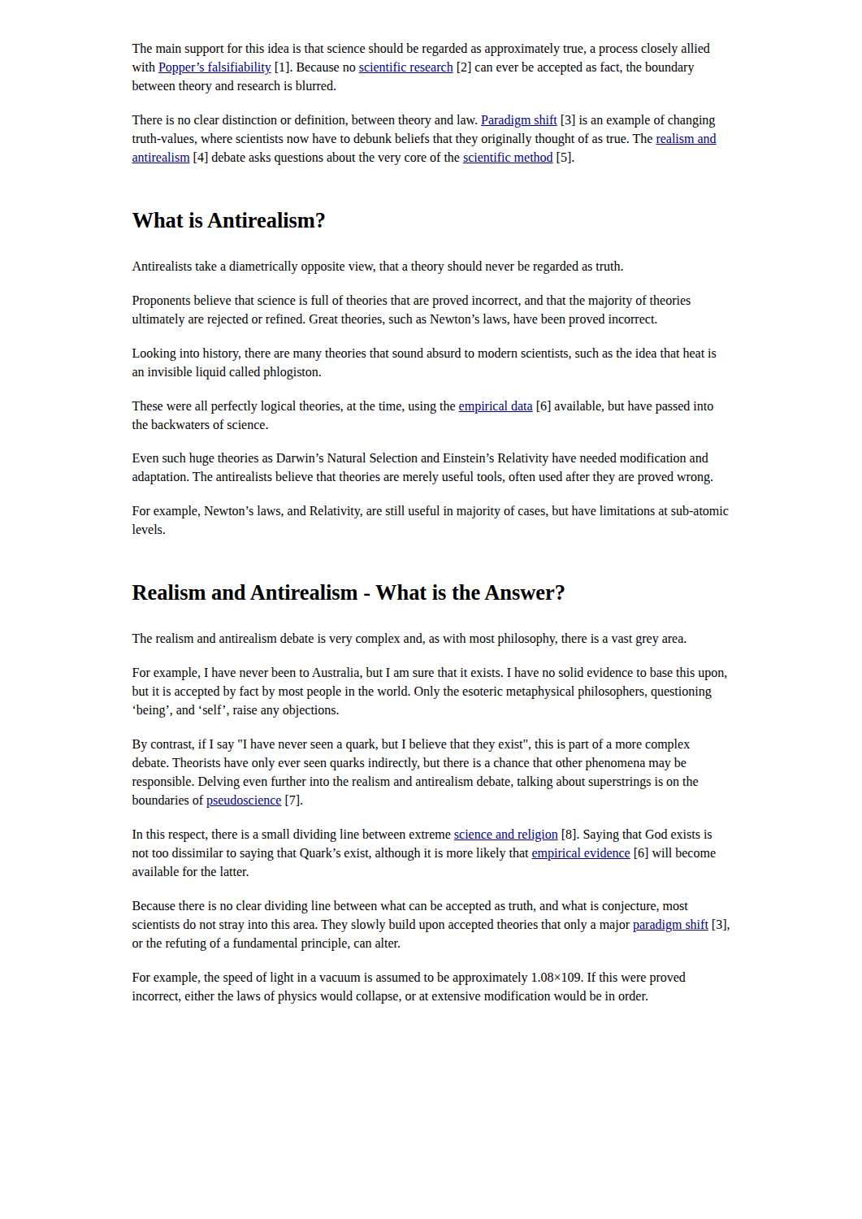The main support for this idea is that science should be regarded as approximately true, a process closely allied with Popper’s falsifiability [1]. Because no scientific research [2] can ever be accepted as fact, the boundary between theory and research is blurred.
There is no clear distinction or definition, between theory and law. Paradigm shift [3] is an example of changing truth-values, where scientists now have to debunk beliefs that they originally thought of as true. The realism and antirealism [4] debate asks questions about the very core of the scientific method [5].
What is Antirealism?
Antirealists take a diametrically opposite view, that a theory should never be regarded as truth.
Proponents believe that science is full of theories that are proved incorrect, and that the majority of theories ultimately are rejected or refined. Great theories, such as Newton’s laws, have been proved incorrect.
Looking into history, there are many theories that sound absurd to modern scientists, such as the idea that heat is an invisible liquid called phlogiston.
These were all perfectly logical theories, at the time, using the empirical data [6] available, but have passed into the backwaters of science.
Even such huge theories as Darwin’s Natural Selection and Einstein’s Relativity have needed modification and adaptation. The antirealists believe that theories are merely useful tools, often used after they are proved wrong.
For example, Newton’s laws, and Relativity, are still useful in majority of cases, but have limitations at sub-atomic levels.
Realism and Antirealism - What is the Answer?
The realism and antirealism debate is very complex and, as with most philosophy, there is a vast grey area.
For example, I have never been to Australia, but I am sure that it exists. I have no solid evidence to base this upon, but it is accepted by fact by most people in the world. Only the esoteric metaphysical philosophers, questioning ‘being’, and ‘self’, raise any objections.
By contrast, if I say "I have never seen a quark, but I believe that they exist", this is part of a more complex debate. Theorists have only ever seen quarks indirectly, but there is a chance that other phenomena may be responsible. Delving even further into the realism and antirealism debate, talking about superstrings is on the boundaries of pseudoscience [7].
In this respect, there is a small dividing line between extreme science and religion [8]. Saying that God exists is not too dissimilar to saying that Quark’s exist, although it is more likely that empirical evidence [6] will become available for the latter.
Because there is no clear dividing line between what can be accepted as truth, and what is conjecture, most scientists do not stray into this area. They slowly build upon accepted theories that only a major paradigm shift [3], or the refuting of a fundamental principle, can alter.
For example, the speed of light in a vacuum is assumed to be approximately 1.08×109. If this were proved incorrect, either the laws of physics would collapse, or at extensive modification would be in order.